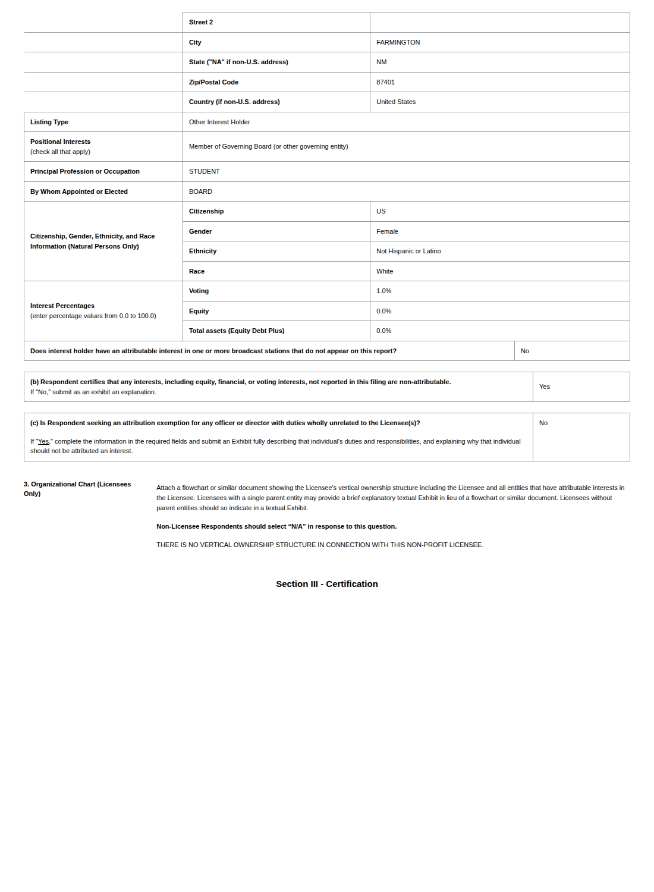| | Street 2 | |
| | City | FARMINGTON |
| | State ("NA" if non-U.S. address) | NM |
| | Zip/Postal Code | 87401 |
| | Country (if non-U.S. address) | United States |
| Listing Type | Other Interest Holder |
| Positional Interests (check all that apply) | Member of Governing Board (or other governing entity) |
| Principal Profession or Occupation | STUDENT |
| By Whom Appointed or Elected | BOARD |
| Citizenship, Gender, Ethnicity, and Race Information (Natural Persons Only) | Citizenship | US |
| Gender | Female |
| Ethnicity | Not Hispanic or Latino |
| Race | White |
| Interest Percentages (enter percentage values from 0.0 to 100.0) | Voting | 1.0% |
| Equity | 0.0% |
| Total assets (Equity Debt Plus) | 0.0% |
| Does interest holder have an attributable interest in one or more broadcast stations that do not appear on this report? | No |
| (b) Respondent certifies that any interests, including equity, financial, or voting interests, not reported in this filing are non-attributable. If "No," submit as an exhibit an explanation. | Yes |
| (c) Is Respondent seeking an attribution exemption for any officer or director with duties wholly unrelated to the Licensee(s)? If " Yes ," complete the information in the required fields and submit an Exhibit fully describing that individual's duties and responsibilities, and explaining why that individual should not be attributed an interest. | No |
3. Organizational Chart (Licensees Only)
Attach a flowchart or similar document showing the Licensee's vertical ownership structure including the Licensee and all entities that have attributable interests in the Licensee. Licensees with a single parent entity may provide a brief explanatory textual Exhibit in lieu of a flowchart or similar document. Licensees without parent entities should so indicate in a textual Exhibit.
Non-Licensee Respondents should select “N/A” in response to this question.
THERE IS NO VERTICAL OWNERSHIP STRUCTURE IN CONNECTION WITH THIS NON-PROFIT LICENSEE.
Section III - Certification